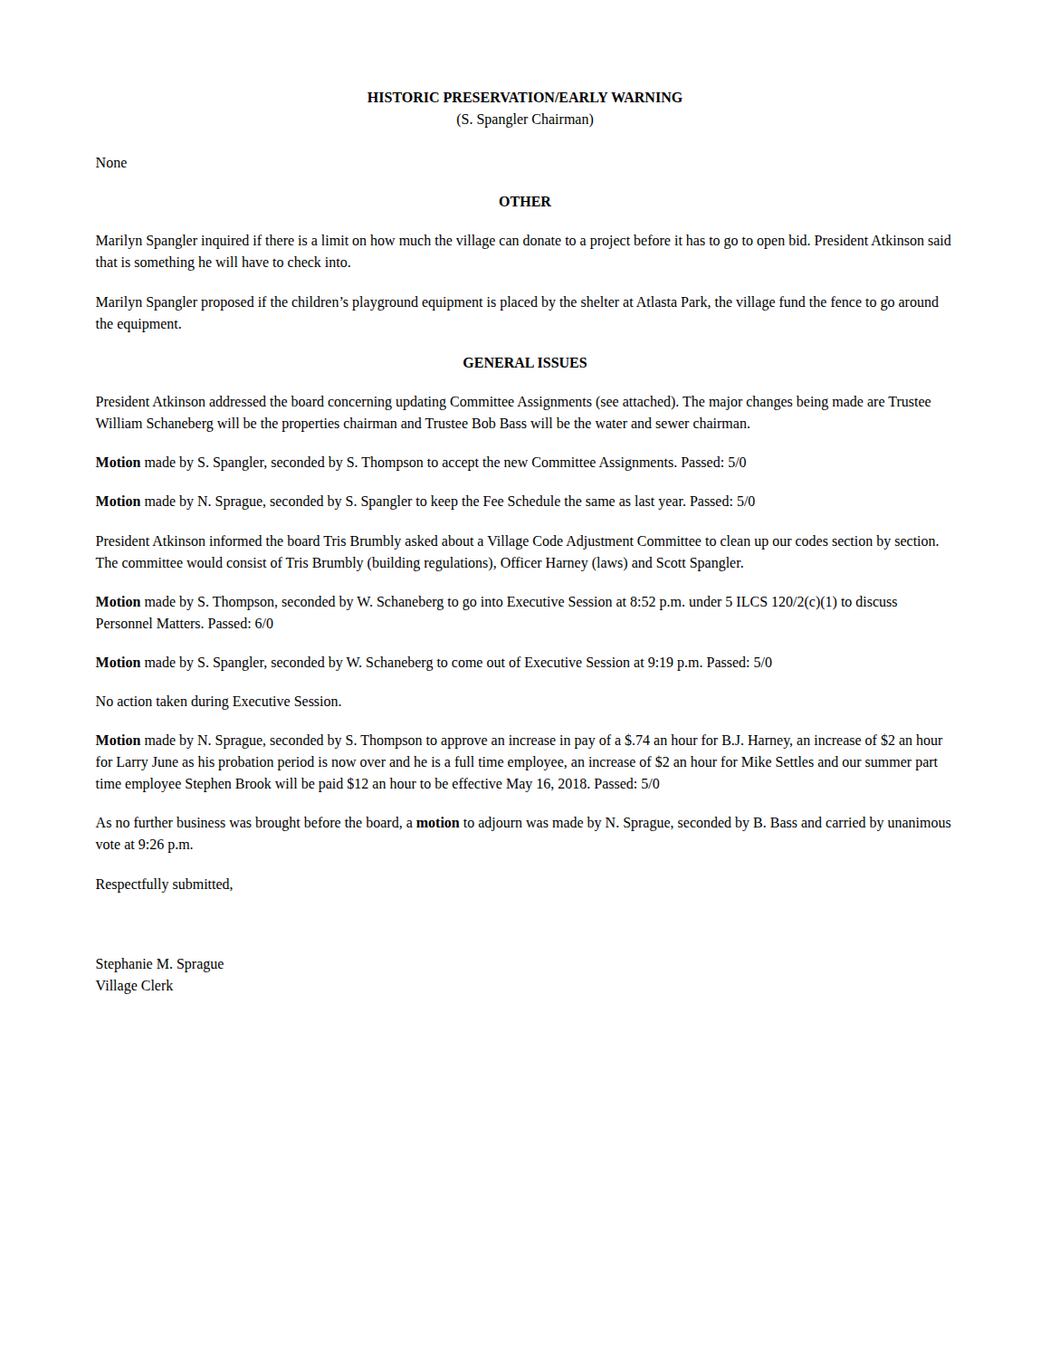Historic Preservation/Early Warning
(S. Spangler Chairman)
None
Other
Marilyn Spangler inquired if there is a limit on how much the village can donate to a project before it has to go to open bid. President Atkinson said that is something he will have to check into.
Marilyn Spangler proposed if the children’s playground equipment is placed by the shelter at Atlasta Park, the village fund the fence to go around the equipment.
General Issues
President Atkinson addressed the board concerning updating Committee Assignments (see attached). The major changes being made are Trustee William Schaneberg will be the properties chairman and Trustee Bob Bass will be the water and sewer chairman.
Motion made by S. Spangler, seconded by S. Thompson to accept the new Committee Assignments. Passed: 5/0
Motion made by N. Sprague, seconded by S. Spangler to keep the Fee Schedule the same as last year. Passed: 5/0
President Atkinson informed the board Tris Brumbly asked about a Village Code Adjustment Committee to clean up our codes section by section. The committee would consist of Tris Brumbly (building regulations), Officer Harney (laws) and Scott Spangler.
Motion made by S. Thompson, seconded by W. Schaneberg to go into Executive Session at 8:52 p.m. under 5 ILCS 120/2(c)(1) to discuss Personnel Matters. Passed: 6/0
Motion made by S. Spangler, seconded by W. Schaneberg to come out of Executive Session at 9:19 p.m. Passed: 5/0
No action taken during Executive Session.
Motion made by N. Sprague, seconded by S. Thompson to approve an increase in pay of a $.74 an hour for B.J. Harney, an increase of $2 an hour for Larry June as his probation period is now over and he is a full time employee, an increase of $2 an hour for Mike Settles and our summer part time employee Stephen Brook will be paid $12 an hour to be effective May 16, 2018. Passed: 5/0
As no further business was brought before the board, a motion to adjourn was made by N. Sprague, seconded by B. Bass and carried by unanimous vote at 9:26 p.m.
Respectfully submitted,
Stephanie M. Sprague
Village Clerk